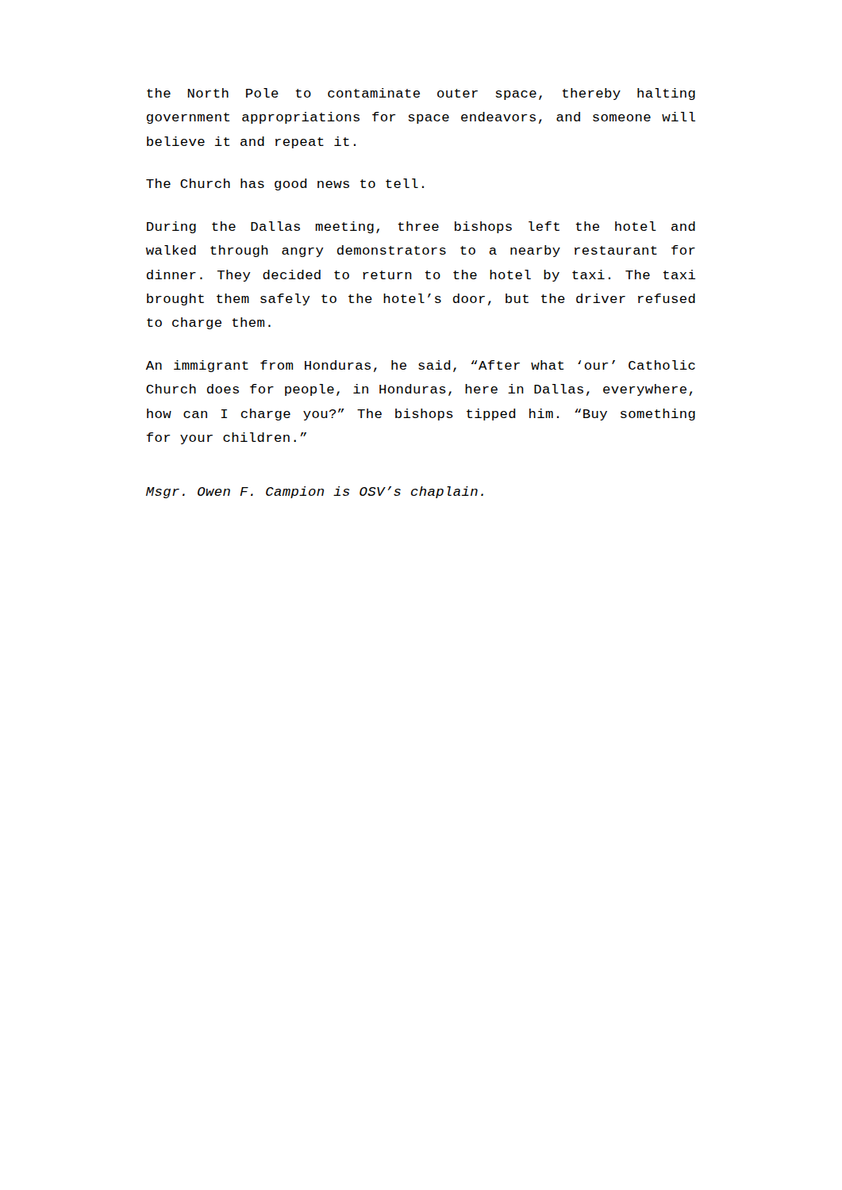the North Pole to contaminate outer space, thereby halting government appropriations for space endeavors, and someone will believe it and repeat it.
The Church has good news to tell.
During the Dallas meeting, three bishops left the hotel and walked through angry demonstrators to a nearby restaurant for dinner. They decided to return to the hotel by taxi. The taxi brought them safely to the hotel’s door, but the driver refused to charge them.
An immigrant from Honduras, he said, “After what ‘our’ Catholic Church does for people, in Honduras, here in Dallas, everywhere, how can I charge you?” The bishops tipped him. “Buy something for your children.”
Msgr. Owen F. Campion is OSV’s chaplain.